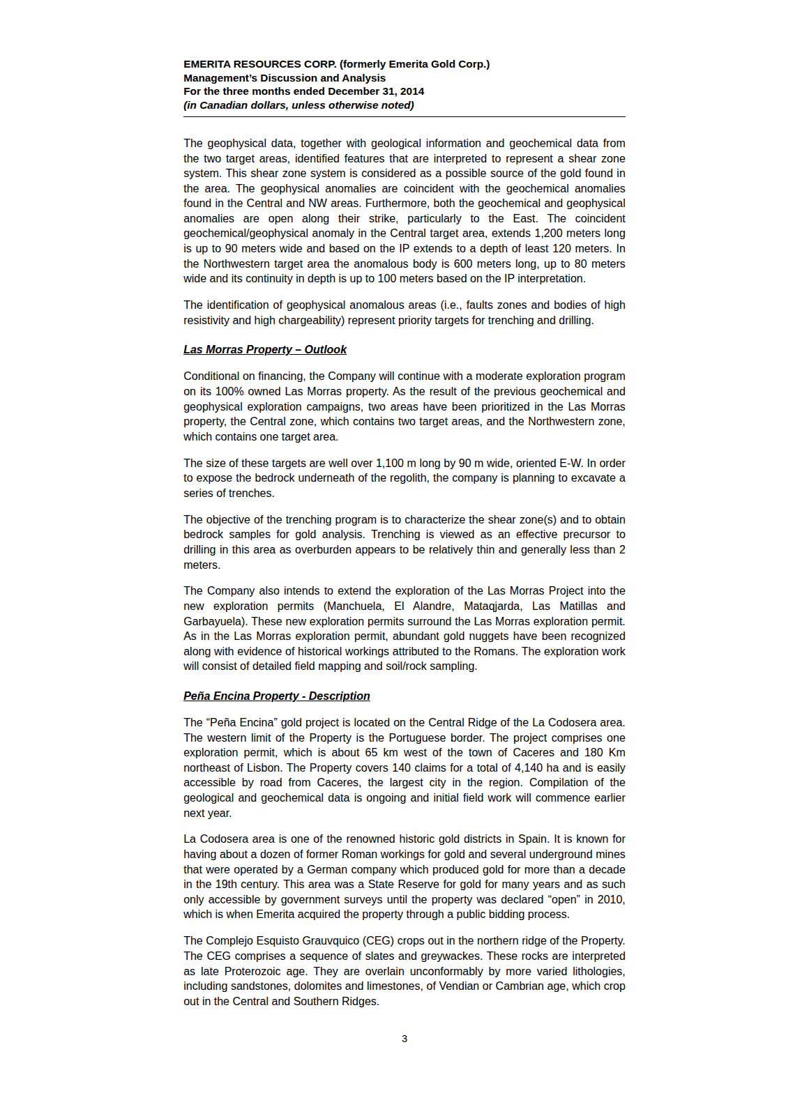EMERITA RESOURCES CORP. (formerly Emerita Gold Corp.)
Management’s Discussion and Analysis
For the three months ended December 31, 2014
(in Canadian dollars, unless otherwise noted)
The geophysical data, together with geological information and geochemical data from the two target areas, identified features that are interpreted to represent a shear zone system. This shear zone system is considered as a possible source of the gold found in the area. The geophysical anomalies are coincident with the geochemical anomalies found in the Central and NW areas. Furthermore, both the geochemical and geophysical anomalies are open along their strike, particularly to the East. The coincident geochemical/geophysical anomaly in the Central target area, extends 1,200 meters long is up to 90 meters wide and based on the IP extends to a depth of least 120 meters. In the Northwestern target area the anomalous body is 600 meters long, up to 80 meters wide and its continuity in depth is up to 100 meters based on the IP interpretation.
The identification of geophysical anomalous areas (i.e., faults zones and bodies of high resistivity and high chargeability) represent priority targets for trenching and drilling.
Las Morras Property – Outlook
Conditional on financing, the Company will continue with a moderate exploration program on its 100% owned Las Morras property. As the result of the previous geochemical and geophysical exploration campaigns, two areas have been prioritized in the Las Morras property, the Central zone, which contains two target areas, and the Northwestern zone, which contains one target area.
The size of these targets are well over 1,100 m long by 90 m wide, oriented E-W. In order to expose the bedrock underneath of the regolith, the company is planning to excavate a series of trenches.
The objective of the trenching program is to characterize the shear zone(s) and to obtain bedrock samples for gold analysis. Trenching is viewed as an effective precursor to drilling in this area as overburden appears to be relatively thin and generally less than 2 meters.
The Company also intends to extend the exploration of the Las Morras Project into the new exploration permits (Manchuela, El Alandre, Mataqjarda, Las Matillas and Garbayuela). These new exploration permits surround the Las Morras exploration permit. As in the Las Morras exploration permit, abundant gold nuggets have been recognized along with evidence of historical workings attributed to the Romans. The exploration work will consist of detailed field mapping and soil/rock sampling.
Peña Encina Property - Description
The “Peña Encina” gold project is located on the Central Ridge of the La Codosera area. The western limit of the Property is the Portuguese border. The project comprises one exploration permit, which is about 65 km west of the town of Caceres and 180 Km northeast of Lisbon. The Property covers 140 claims for a total of 4,140 ha and is easily accessible by road from Caceres, the largest city in the region. Compilation of the geological and geochemical data is ongoing and initial field work will commence earlier next year.
La Codosera area is one of the renowned historic gold districts in Spain. It is known for having about a dozen of former Roman workings for gold and several underground mines that were operated by a German company which produced gold for more than a decade in the 19th century. This area was a State Reserve for gold for many years and as such only accessible by government surveys until the property was declared “open” in 2010, which is when Emerita acquired the property through a public bidding process.
The Complejo Esquisto Grauvquico (CEG) crops out in the northern ridge of the Property. The CEG comprises a sequence of slates and greywackes. These rocks are interpreted as late Proterozoic age. They are overlain unconformably by more varied lithologies, including sandstones, dolomites and limestones, of Vendian or Cambrian age, which crop out in the Central and Southern Ridges.
3